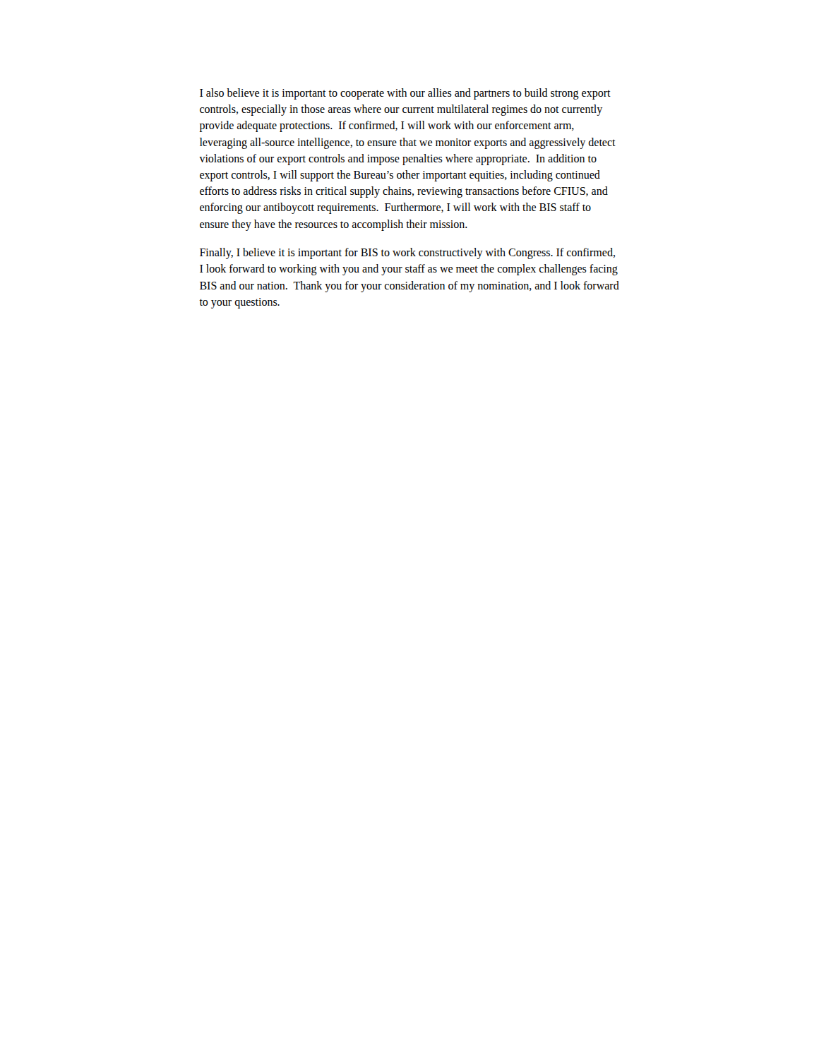I also believe it is important to cooperate with our allies and partners to build strong export controls, especially in those areas where our current multilateral regimes do not currently provide adequate protections. If confirmed, I will work with our enforcement arm, leveraging all-source intelligence, to ensure that we monitor exports and aggressively detect violations of our export controls and impose penalties where appropriate. In addition to export controls, I will support the Bureau’s other important equities, including continued efforts to address risks in critical supply chains, reviewing transactions before CFIUS, and enforcing our antiboycott requirements. Furthermore, I will work with the BIS staff to ensure they have the resources to accomplish their mission.
Finally, I believe it is important for BIS to work constructively with Congress. If confirmed, I look forward to working with you and your staff as we meet the complex challenges facing BIS and our nation. Thank you for your consideration of my nomination, and I look forward to your questions.